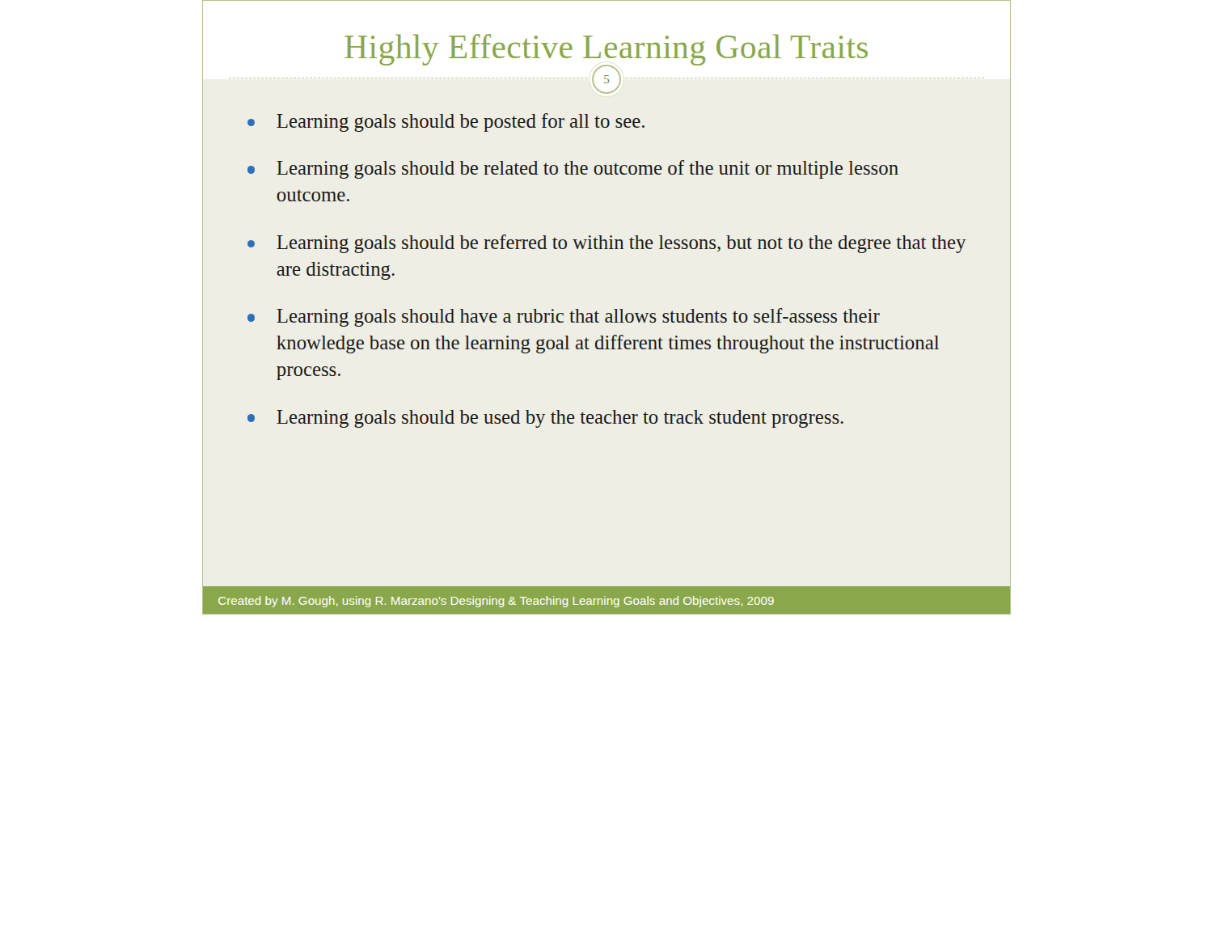Highly Effective Learning Goal Traits
5
Learning goals should be posted for all to see.
Learning goals should be related to the outcome of the unit or multiple lesson outcome.
Learning goals should be referred to within the lessons, but not to the degree that they are distracting.
Learning goals should have a rubric that allows students to self-assess their knowledge base on the learning goal at different times throughout the instructional process.
Learning goals should be used by the teacher to track student progress.
Created by M. Gough, using R. Marzano's Designing & Teaching Learning Goals and Objectives, 2009